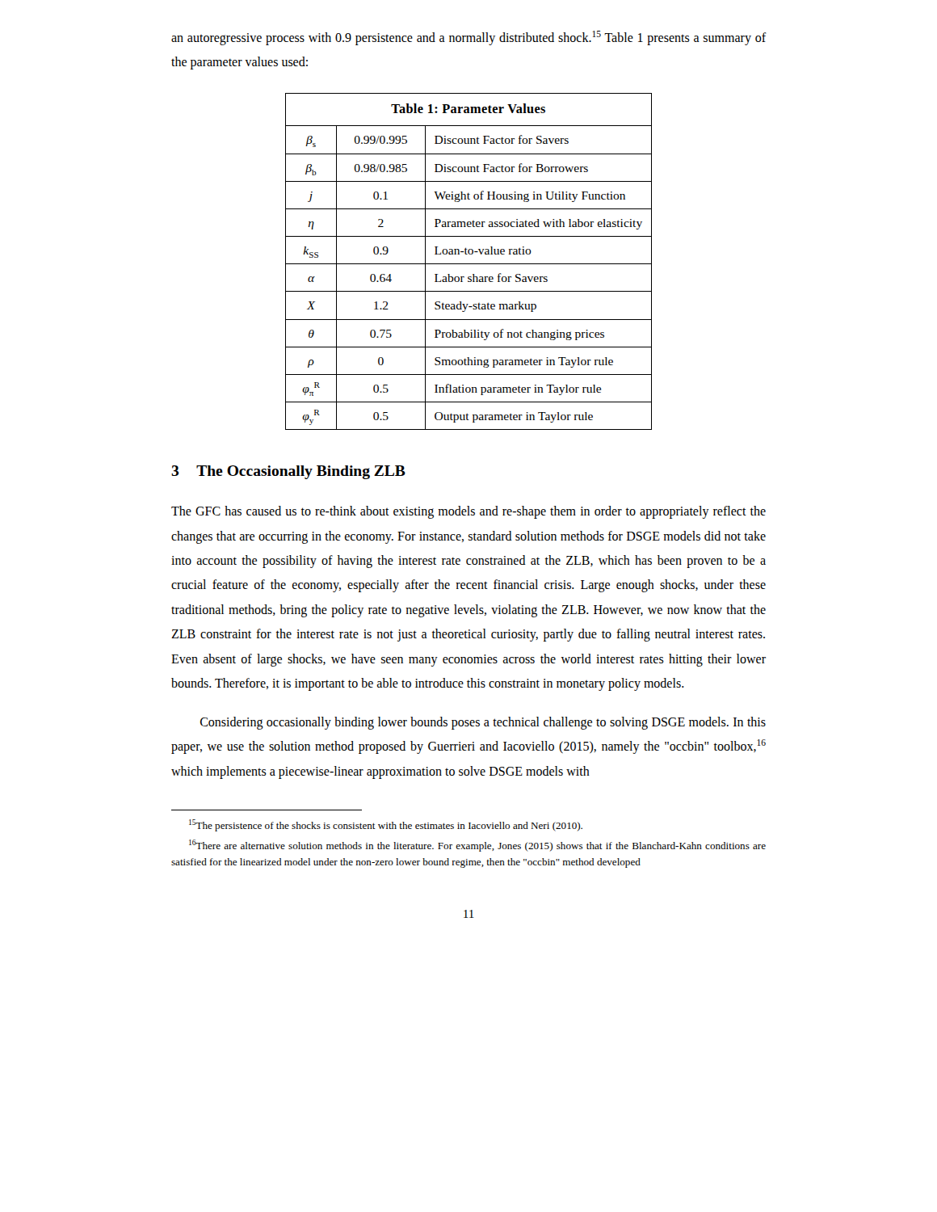an autoregressive process with 0.9 persistence and a normally distributed shock.15 Table 1 presents a summary of the parameter values used:
Table 1: Parameter Values
| β s | 0.99/0.995 | Discount Factor for Savers |
| β b | 0.98/0.985 | Discount Factor for Borrowers |
| j | 0.1 | Weight of Housing in Utility Function |
| η | 2 | Parameter associated with labor elasticity |
| k SS | 0.9 | Loan-to-value ratio |
| α | 0.64 | Labor share for Savers |
| X | 1.2 | Steady-state markup |
| θ | 0.75 | Probability of not changing prices |
| ρ | 0 | Smoothing parameter in Taylor rule |
| φ π R | 0.5 | Inflation parameter in Taylor rule |
| φ y R | 0.5 | Output parameter in Taylor rule |
3 The Occasionally Binding ZLB
The GFC has caused us to re-think about existing models and re-shape them in order to appropriately reflect the changes that are occurring in the economy. For instance, standard solution methods for DSGE models did not take into account the possibility of having the interest rate constrained at the ZLB, which has been proven to be a crucial feature of the economy, especially after the recent financial crisis. Large enough shocks, under these traditional methods, bring the policy rate to negative levels, violating the ZLB. However, we now know that the ZLB constraint for the interest rate is not just a theoretical curiosity, partly due to falling neutral interest rates. Even absent of large shocks, we have seen many economies across the world interest rates hitting their lower bounds. Therefore, it is important to be able to introduce this constraint in monetary policy models.
Considering occasionally binding lower bounds poses a technical challenge to solving DSGE models. In this paper, we use the solution method proposed by Guerrieri and Iacoviello (2015), namely the "occbin" toolbox,16 which implements a piecewise-linear approximation to solve DSGE models with
15 The persistence of the shocks is consistent with the estimates in Iacoviello and Neri (2010).
16 There are alternative solution methods in the literature. For example, Jones (2015) shows that if the Blanchard-Kahn conditions are satisfied for the linearized model under the non-zero lower bound regime, then the "occbin" method developed
11